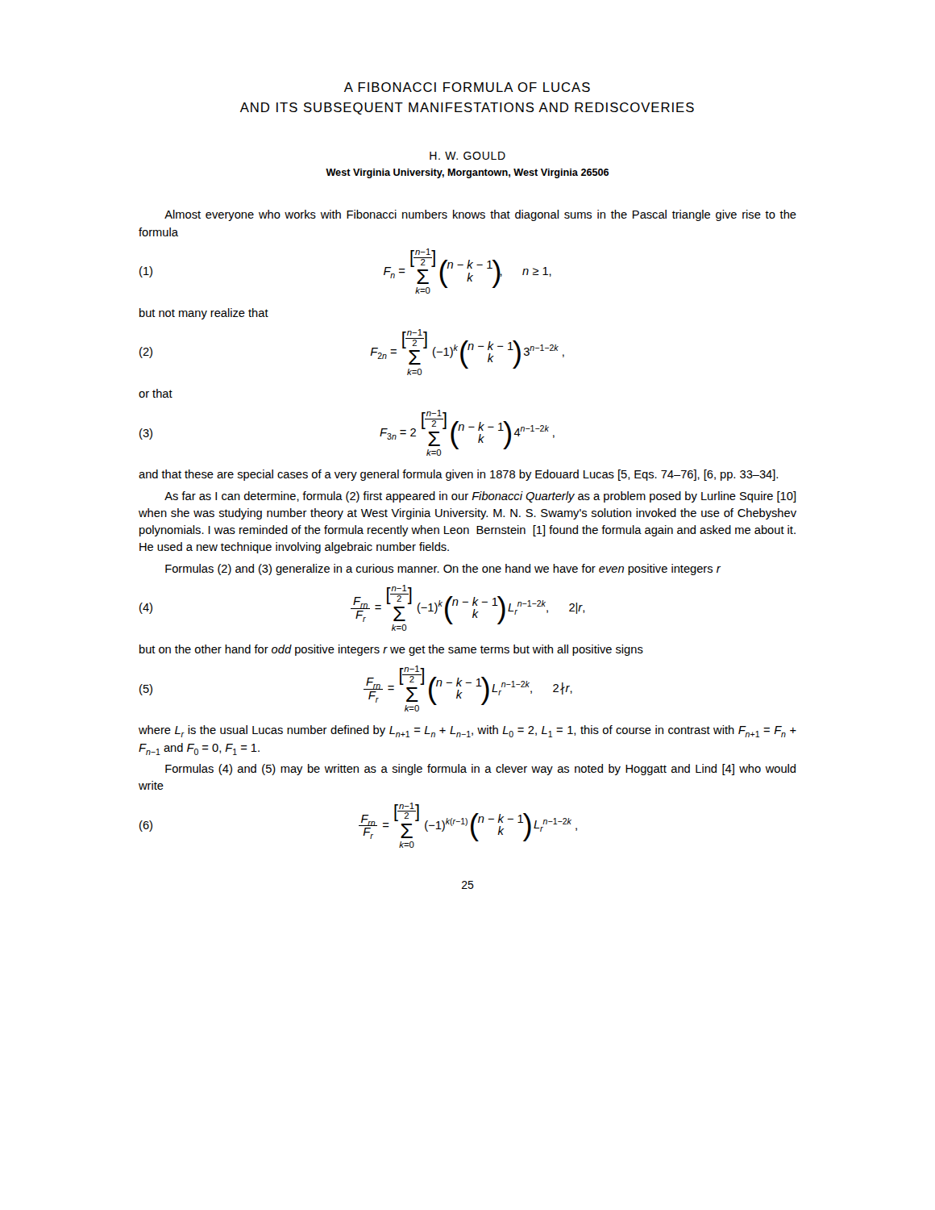A Fibonacci Formula of Lucas
and Its Subsequent Manifestations and Rediscoveries
H. W. Gould
West Virginia University, Morgantown, West Virginia 26506
Almost everyone who works with Fibonacci numbers knows that diagonal sums in the Pascal triangle give rise to the formula
(1)
Fn = n−12 Σ k=0 n − k − 1 k, n ≥ 1,
but not many realize that
(2)
F2n = n−12 Σ k=0 (−1)k n − k − 1 k 3n−1−2k ,
or that
(3)
F3n = 2 n−12 Σ k=0 n − k − 1 k 4n−1−2k ,
and that these are special cases of a very general formula given in 1878 by Edouard Lucas [5, Eqs. 74–76], [6, pp. 33–34].
As far as I can determine, formula (2) first appeared in our Fibonacci Quarterly as a problem posed by Lurline Squire [10] when she was studying number theory at West Virginia University. M. N. S. Swamy's solution invoked the use of Chebyshev polynomials. I was reminded of the formula recently when Leon Bernstein [1] found the formula again and asked me about it. He used a new technique involving algebraic number fields.
Formulas (2) and (3) generalize in a curious manner. On the one hand we have for even positive integers r
(4)
Frn Fr = n−12 Σ k=0 (−1)k n − k − 1 k Lrn−1−2k, 2|r,
but on the other hand for odd positive integers r we get the same terms but with all positive signs
(5)
Frn Fr = n−12 Σ k=0 n − k − 1 k Lrn−1−2k, 2∤r,
where Lr is the usual Lucas number defined by Ln+1 = Ln + Ln−1, with L0 = 2, L1 = 1, this of course in contrast with Fn+1 = Fn + Fn−1 and F0 = 0, F1 = 1.
Formulas (4) and (5) may be written as a single formula in a clever way as noted by Hoggatt and Lind [4] who would write
(6)
Frn Fr = n−12 Σ k=0 (−1)k(r−1) n − k − 1 k Lrn−1−2k ,
25